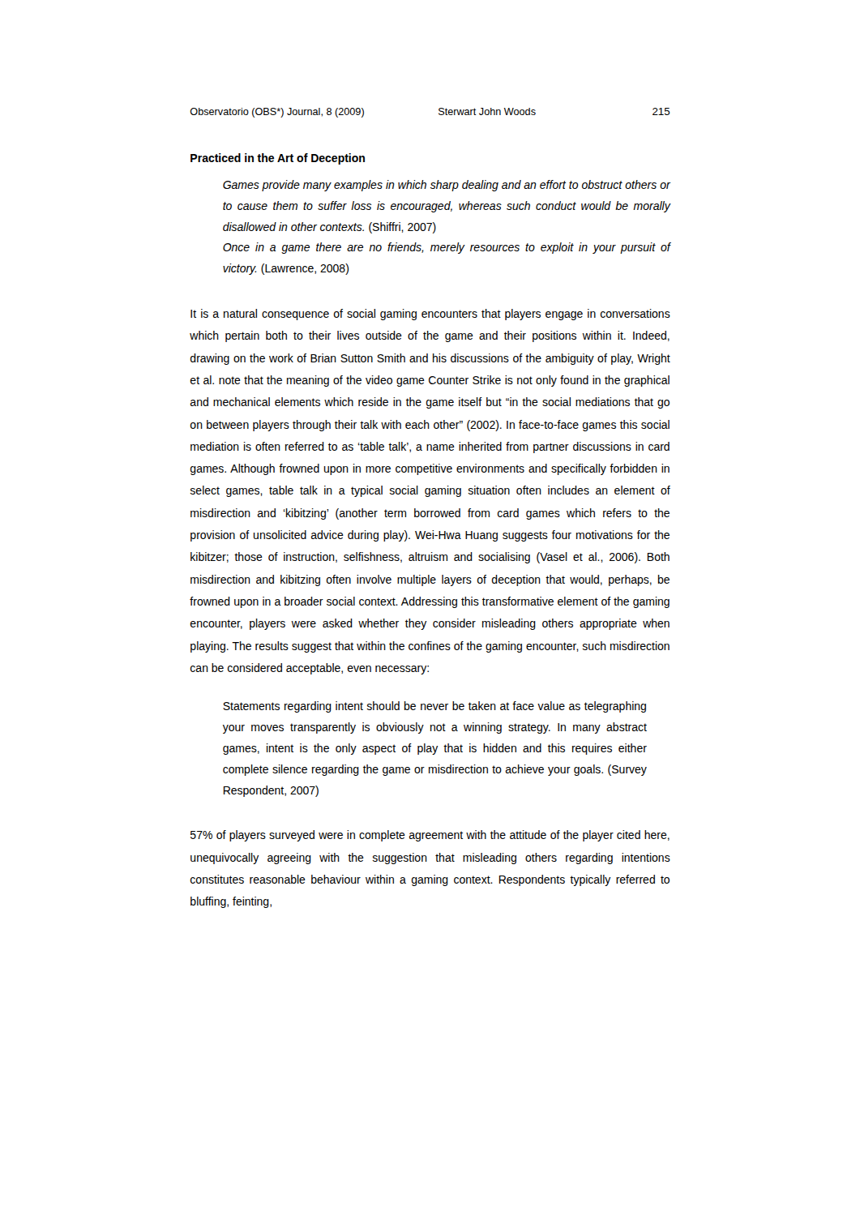Observatorio (OBS*) Journal, 8 (2009)
Sterwart John Woods
215
Practiced in the Art of Deception
Games provide many examples in which sharp dealing and an effort to obstruct others or to cause them to suffer loss is encouraged, whereas such conduct would be morally disallowed in other contexts. (Shiffri, 2007)
Once in a game there are no friends, merely resources to exploit in your pursuit of victory. (Lawrence, 2008)
It is a natural consequence of social gaming encounters that players engage in conversations which pertain both to their lives outside of the game and their positions within it. Indeed, drawing on the work of Brian Sutton Smith and his discussions of the ambiguity of play, Wright et al. note that the meaning of the video game Counter Strike is not only found in the graphical and mechanical elements which reside in the game itself but “in the social mediations that go on between players through their talk with each other” (2002). In face-to-face games this social mediation is often referred to as ‘table talk’, a name inherited from partner discussions in card games. Although frowned upon in more competitive environments and specifically forbidden in select games, table talk in a typical social gaming situation often includes an element of misdirection and ‘kibitzing’ (another term borrowed from card games which refers to the provision of unsolicited advice during play). Wei-Hwa Huang suggests four motivations for the kibitzer; those of instruction, selfishness, altruism and socialising (Vasel et al., 2006). Both misdirection and kibitzing often involve multiple layers of deception that would, perhaps, be frowned upon in a broader social context. Addressing this transformative element of the gaming encounter, players were asked whether they consider misleading others appropriate when playing. The results suggest that within the confines of the gaming encounter, such misdirection can be considered acceptable, even necessary:
Statements regarding intent should be never be taken at face value as telegraphing your moves transparently is obviously not a winning strategy. In many abstract games, intent is the only aspect of play that is hidden and this requires either complete silence regarding the game or misdirection to achieve your goals. (Survey Respondent, 2007)
57% of players surveyed were in complete agreement with the attitude of the player cited here, unequivocally agreeing with the suggestion that misleading others regarding intentions constitutes reasonable behaviour within a gaming context. Respondents typically referred to bluffing, feinting,